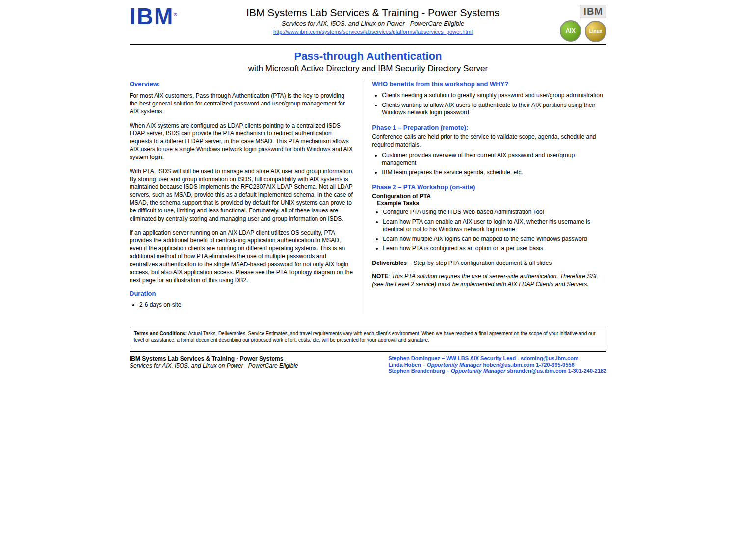IBM®
IBM Systems Lab Services & Training - Power Systems
Services for AIX, i5OS, and Linux on Power– PowerCare Eligible
http://www.ibm.com/systems/services/labservices/platforms/labservices_power.html
IBM
AIX Linux
Pass-through Authentication
with Microsoft Active Directory and IBM Security Directory Server
Overview:
For most AIX customers, Pass-through Authentication (PTA) is the key to providing the best general solution for centralized password and user/group management for AIX systems.
When AIX systems are configured as LDAP clients pointing to a centralized ISDS LDAP server, ISDS can provide the PTA mechanism to redirect authentication requests to a different LDAP server, in this case MSAD. This PTA mechanism allows AIX users to use a single Windows network login password for both Windows and AIX system login.
With PTA, ISDS will still be used to manage and store AIX user and group information. By storing user and group information on ISDS, full compatibility with AIX systems is maintained because ISDS implements the RFC2307AIX LDAP Schema. Not all LDAP servers, such as MSAD, provide this as a default implemented schema. In the case of MSAD, the schema support that is provided by default for UNIX systems can prove to be difficult to use, limiting and less functional. Fortunately, all of these issues are eliminated by centrally storing and managing user and group information on ISDS.
If an application server running on an AIX LDAP client utilizes OS security, PTA provides the additional benefit of centralizing application authentication to MSAD, even if the application clients are running on different operating systems. This is an additional method of how PTA eliminates the use of multiple passwords and centralizes authentication to the single MSAD-based password for not only AIX login access, but also AIX application access. Please see the PTA Topology diagram on the next page for an illustration of this using DB2.
Duration
2-6 days on-site
WHO benefits from this workshop and WHY?
Clients needing a solution to greatly simplify password and user/group administration
Clients wanting to allow AIX users to authenticate to their AIX partitions using their Windows network login password
Phase 1 – Preparation (remote):
Conference calls are held prior to the service to validate scope, agenda, schedule and required materials.
Customer provides overview of their current AIX password and user/group management
IBM team prepares the service agenda, schedule, etc.
Phase 2 – PTA Workshop (on-site)
Configuration of PTA
Example Tasks
Configure PTA using the ITDS Web-based Administration Tool
Learn how PTA can enable an AIX user to login to AIX, whether his username is identical or not to his Windows network login name
Learn how multiple AIX logins can be mapped to the same Windows password
Learn how PTA is configured as an option on a per user basis
Deliverables – Step-by-step PTA configuration document & all slides
NOTE: This PTA solution requires the use of server-side authentication. Therefore SSL (see the Level 2 service) must be implemented with AIX LDAP Clients and Servers.
Terms and Conditions: Actual Tasks, Deliverables, Service Estimates,,and travel requirements vary with each client’s environment. When we have reached a final agreement on the scope of your initiative and our level of assistance, a formal document describing our proposed work effort, costs, etc, will be presented for your approval and signature.
IBM Systems Lab Services & Training - Power Systems
Services for AIX, i5OS, and Linux on Power– PowerCare Eligible
Stephen Dominguez – WW LBS AIX Security Lead - sdoming@us.ibm.com
Linda Hoben – Opportunity Manager hoben@us.ibm.com 1-720-395-0556
Stephen Brandenburg – Opportunity Manager sbranden@us.ibm.com 1-301-240-2182